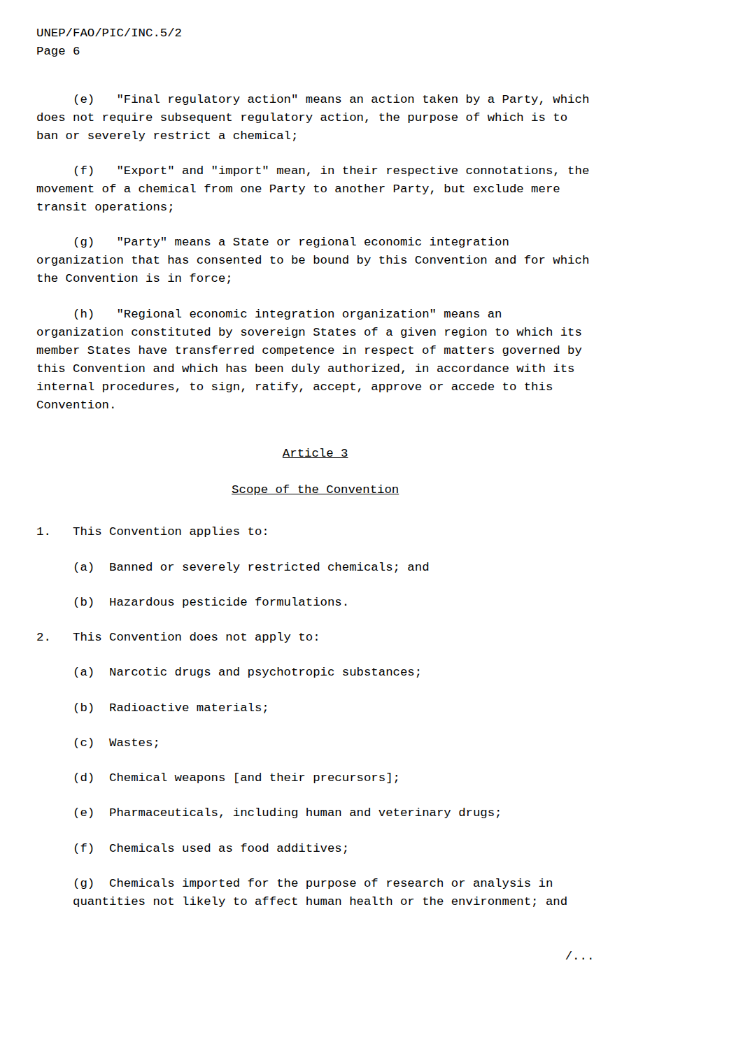UNEP/FAO/PIC/INC.5/2
Page 6
(e) "Final regulatory action" means an action taken by a Party, which does not require subsequent regulatory action, the purpose of which is to ban or severely restrict a chemical;
(f) "Export" and "import" mean, in their respective connotations, the movement of a chemical from one Party to another Party, but exclude mere transit operations;
(g) "Party" means a State or regional economic integration organization that has consented to be bound by this Convention and for which the Convention is in force;
(h) "Regional economic integration organization" means an organization constituted by sovereign States of a given region to which its member States have transferred competence in respect of matters governed by this Convention and which has been duly authorized, in accordance with its internal procedures, to sign, ratify, accept, approve or accede to this Convention.
Article 3
Scope of the Convention
1.
This Convention applies to:
(a)
Banned or severely restricted chemicals; and
(b)
Hazardous pesticide formulations.
2.
This Convention does not apply to:
(a)
Narcotic drugs and psychotropic substances;
(b)
Radioactive materials;
(c)
Wastes;
(d)
Chemical weapons [and their precursors];
(e)
Pharmaceuticals, including human and veterinary drugs;
(f)
Chemicals used as food additives;
(g) Chemicals imported for the purpose of research or analysis in quantities not likely to affect human health or the environment; and
/...